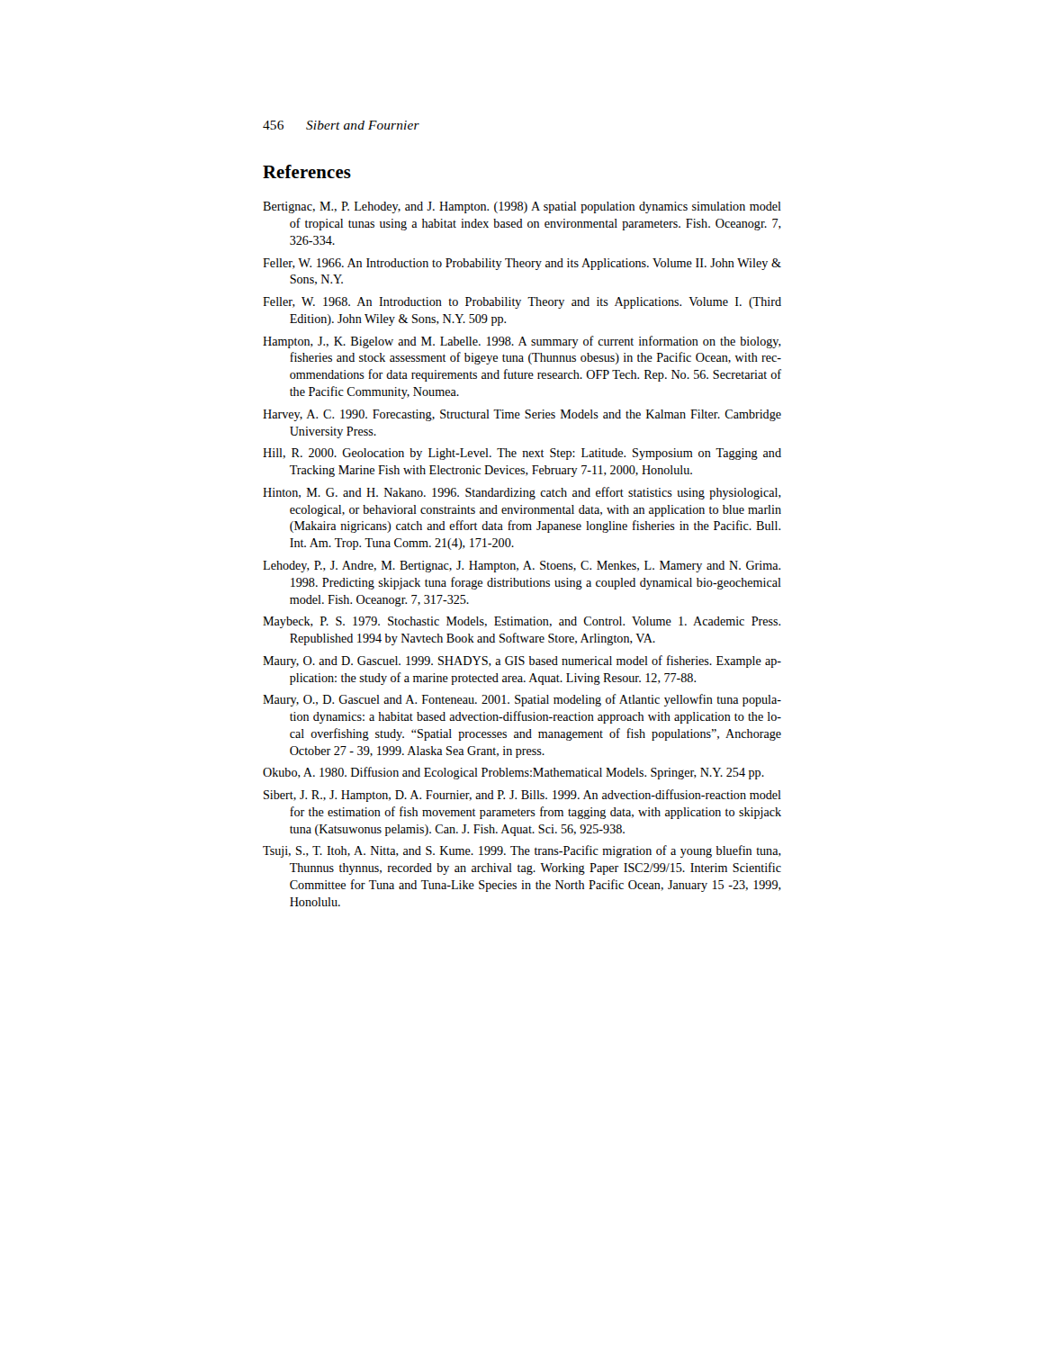456 Sibert and Fournier
References
Bertignac, M., P. Lehodey, and J. Hampton. (1998) A spatial population dynamics simulation model of tropical tunas using a habitat index based on environmental parameters. Fish. Oceanogr. 7, 326-334.
Feller, W. 1966. An Introduction to Probability Theory and its Applications. Volume II. John Wiley & Sons, N.Y.
Feller, W. 1968. An Introduction to Probability Theory and its Applications. Volume I. (Third Edition). John Wiley & Sons, N.Y. 509 pp.
Hampton, J., K. Bigelow and M. Labelle. 1998. A summary of current information on the biology, fisheries and stock assessment of bigeye tuna (Thunnus obesus) in the Pacific Ocean, with recommendations for data requirements and future research. OFP Tech. Rep. No. 56. Secretariat of the Pacific Community, Noumea.
Harvey, A. C. 1990. Forecasting, Structural Time Series Models and the Kalman Filter. Cambridge University Press.
Hill, R. 2000. Geolocation by Light-Level. The next Step: Latitude. Symposium on Tagging and Tracking Marine Fish with Electronic Devices, February 7-11, 2000, Honolulu.
Hinton, M. G. and H. Nakano. 1996. Standardizing catch and effort statistics using physiological, ecological, or behavioral constraints and environmental data, with an application to blue marlin (Makaira nigricans) catch and effort data from Japanese longline fisheries in the Pacific. Bull. Int. Am. Trop. Tuna Comm. 21(4), 171-200.
Lehodey, P., J. Andre, M. Bertignac, J. Hampton, A. Stoens, C. Menkes, L. Mamery and N. Grima. 1998. Predicting skipjack tuna forage distributions using a coupled dynamical bio-geochemical model. Fish. Oceanogr. 7, 317-325.
Maybeck, P. S. 1979. Stochastic Models, Estimation, and Control. Volume 1. Academic Press. Republished 1994 by Navtech Book and Software Store, Arlington, VA.
Maury, O. and D. Gascuel. 1999. SHADYS, a GIS based numerical model of fisheries. Example application: the study of a marine protected area. Aquat. Living Resour. 12, 77-88.
Maury, O., D. Gascuel and A. Fonteneau. 2001. Spatial modeling of Atlantic yellowfin tuna population dynamics: a habitat based advection-diffusion-reaction approach with application to the local overfishing study. “Spatial processes and management of fish populations”, Anchorage October 27 - 39, 1999. Alaska Sea Grant, in press.
Okubo, A. 1980. Diffusion and Ecological Problems:Mathematical Models. Springer, N.Y. 254 pp.
Sibert, J. R., J. Hampton, D. A. Fournier, and P. J. Bills. 1999. An advection-diffusion-reaction model for the estimation of fish movement parameters from tagging data, with application to skipjack tuna (Katsuwonus pelamis). Can. J. Fish. Aquat. Sci. 56, 925-938.
Tsuji, S., T. Itoh, A. Nitta, and S. Kume. 1999. The trans-Pacific migration of a young bluefin tuna, Thunnus thynnus, recorded by an archival tag. Working Paper ISC2/99/15. Interim Scientific Committee for Tuna and Tuna-Like Species in the North Pacific Ocean, January 15 -23, 1999, Honolulu.